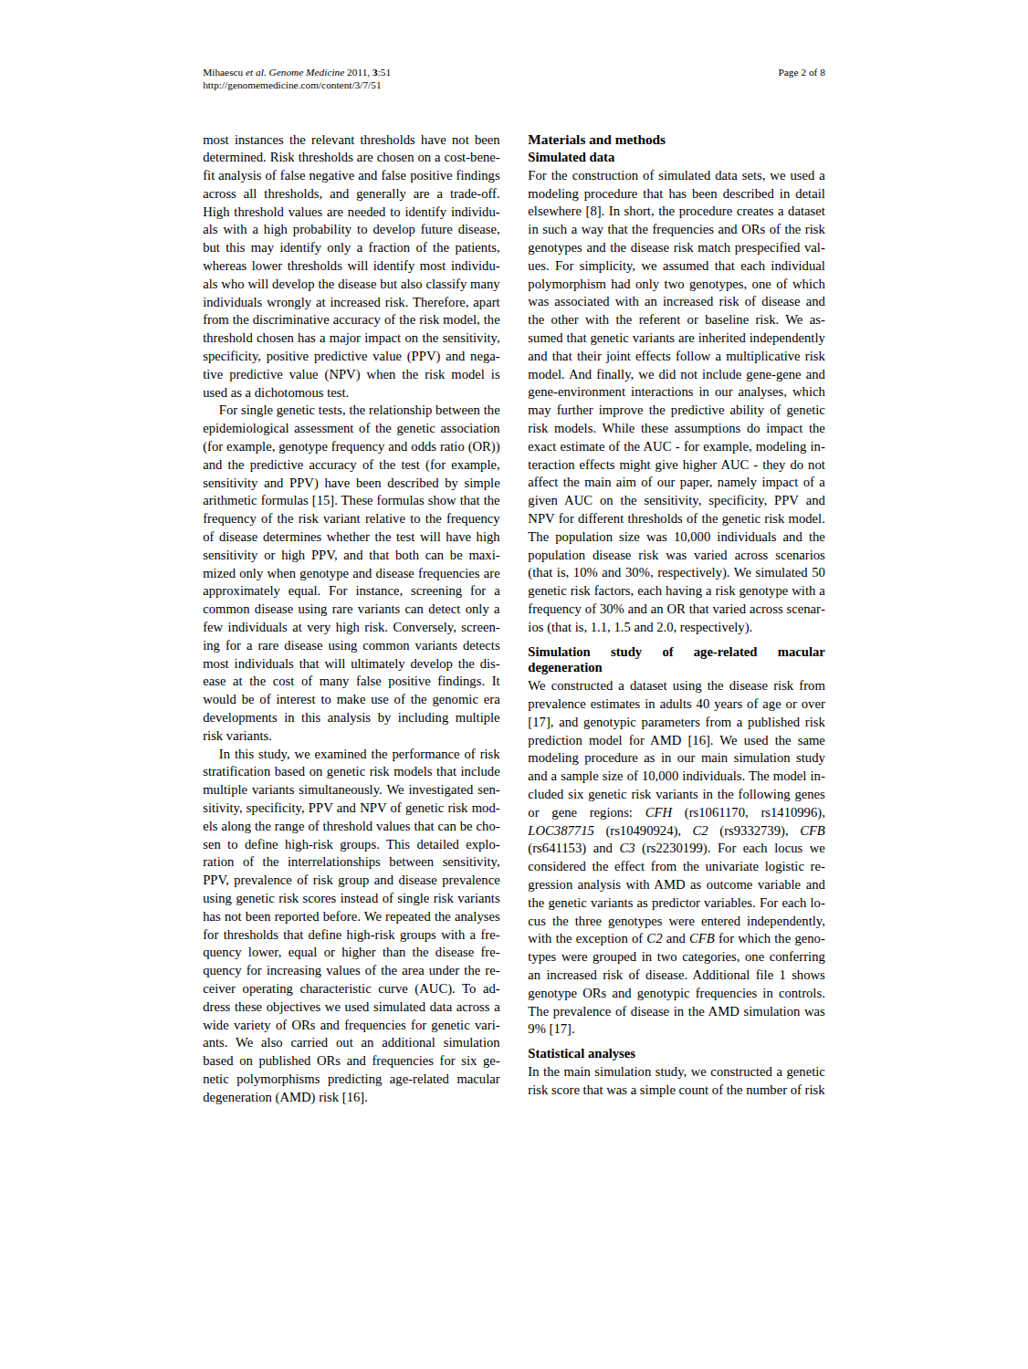Mihaescu et al. Genome Medicine 2011, 3:51
http://genomemedicine.com/content/3/7/51
Page 2 of 8
most instances the relevant thresholds have not been determined. Risk thresholds are chosen on a cost-benefit analysis of false negative and false positive findings across all thresholds, and generally are a trade-off. High threshold values are needed to identify individuals with a high probability to develop future disease, but this may identify only a fraction of the patients, whereas lower thresholds will identify most individuals who will develop the disease but also classify many individuals wrongly at increased risk. Therefore, apart from the discriminative accuracy of the risk model, the threshold chosen has a major impact on the sensitivity, specificity, positive predictive value (PPV) and negative predictive value (NPV) when the risk model is used as a dichotomous test.
For single genetic tests, the relationship between the epidemiological assessment of the genetic association (for example, genotype frequency and odds ratio (OR)) and the predictive accuracy of the test (for example, sensitivity and PPV) have been described by simple arithmetic formulas [15]. These formulas show that the frequency of the risk variant relative to the frequency of disease determines whether the test will have high sensitivity or high PPV, and that both can be maximized only when genotype and disease frequencies are approximately equal. For instance, screening for a common disease using rare variants can detect only a few individuals at very high risk. Conversely, screening for a rare disease using common variants detects most individuals that will ultimately develop the disease at the cost of many false positive findings. It would be of interest to make use of the genomic era developments in this analysis by including multiple risk variants.
In this study, we examined the performance of risk stratification based on genetic risk models that include multiple variants simultaneously. We investigated sensitivity, specificity, PPV and NPV of genetic risk models along the range of threshold values that can be chosen to define high-risk groups. This detailed exploration of the interrelationships between sensitivity, PPV, prevalence of risk group and disease prevalence using genetic risk scores instead of single risk variants has not been reported before. We repeated the analyses for thresholds that define high-risk groups with a frequency lower, equal or higher than the disease frequency for increasing values of the area under the receiver operating characteristic curve (AUC). To address these objectives we used simulated data across a wide variety of ORs and frequencies for genetic variants. We also carried out an additional simulation based on published ORs and frequencies for six genetic polymorphisms predicting age-related macular degeneration (AMD) risk [16].
Materials and methods
Simulated data
For the construction of simulated data sets, we used a modeling procedure that has been described in detail elsewhere [8]. In short, the procedure creates a dataset in such a way that the frequencies and ORs of the risk genotypes and the disease risk match prespecified values. For simplicity, we assumed that each individual polymorphism had only two genotypes, one of which was associated with an increased risk of disease and the other with the referent or baseline risk. We assumed that genetic variants are inherited independently and that their joint effects follow a multiplicative risk model. And finally, we did not include gene-gene and gene-environment interactions in our analyses, which may further improve the predictive ability of genetic risk models. While these assumptions do impact the exact estimate of the AUC - for example, modeling interaction effects might give higher AUC - they do not affect the main aim of our paper, namely impact of a given AUC on the sensitivity, specificity, PPV and NPV for different thresholds of the genetic risk model. The population size was 10,000 individuals and the population disease risk was varied across scenarios (that is, 10% and 30%, respectively). We simulated 50 genetic risk factors, each having a risk genotype with a frequency of 30% and an OR that varied across scenarios (that is, 1.1, 1.5 and 2.0, respectively).
Simulation study of age-related macular degeneration
We constructed a dataset using the disease risk from prevalence estimates in adults 40 years of age or over [17], and genotypic parameters from a published risk prediction model for AMD [16]. We used the same modeling procedure as in our main simulation study and a sample size of 10,000 individuals. The model included six genetic risk variants in the following genes or gene regions: CFH (rs1061170, rs1410996), LOC387715 (rs10490924), C2 (rs9332739), CFB (rs641153) and C3 (rs2230199). For each locus we considered the effect from the univariate logistic regression analysis with AMD as outcome variable and the genetic variants as predictor variables. For each locus the three genotypes were entered independently, with the exception of C2 and CFB for which the genotypes were grouped in two categories, one conferring an increased risk of disease. Additional file 1 shows genotype ORs and genotypic frequencies in controls. The prevalence of disease in the AMD simulation was 9% [17].
Statistical analyses
In the main simulation study, we constructed a genetic risk score that was a simple count of the number of risk